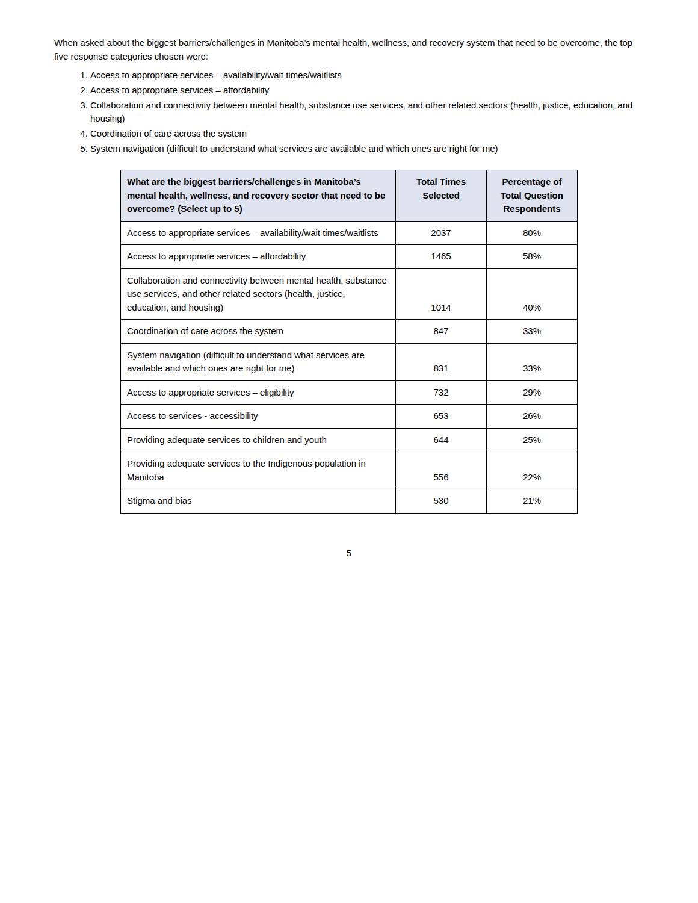When asked about the biggest barriers/challenges in Manitoba’s mental health, wellness, and recovery system that need to be overcome, the top five response categories chosen were:
Access to appropriate services – availability/wait times/waitlists
Access to appropriate services – affordability
Collaboration and connectivity between mental health, substance use services, and other related sectors (health, justice, education, and housing)
Coordination of care across the system
System navigation (difficult to understand what services are available and which ones are right for me)
| What are the biggest barriers/challenges in Manitoba’s mental health, wellness, and recovery sector that need to be overcome? (Select up to 5) | Total Times Selected | Percentage of Total Question Respondents |
| --- | --- | --- |
| Access to appropriate services – availability/wait times/waitlists | 2037 | 80% |
| Access to appropriate services – affordability | 1465 | 58% |
| Collaboration and connectivity between mental health, substance use services, and other related sectors (health, justice, education, and housing) | 1014 | 40% |
| Coordination of care across the system | 847 | 33% |
| System navigation (difficult to understand what services are available and which ones are right for me) | 831 | 33% |
| Access to appropriate services – eligibility | 732 | 29% |
| Access to services - accessibility | 653 | 26% |
| Providing adequate services to children and youth | 644 | 25% |
| Providing adequate services to the Indigenous population in Manitoba | 556 | 22% |
| Stigma and bias | 530 | 21% |
5